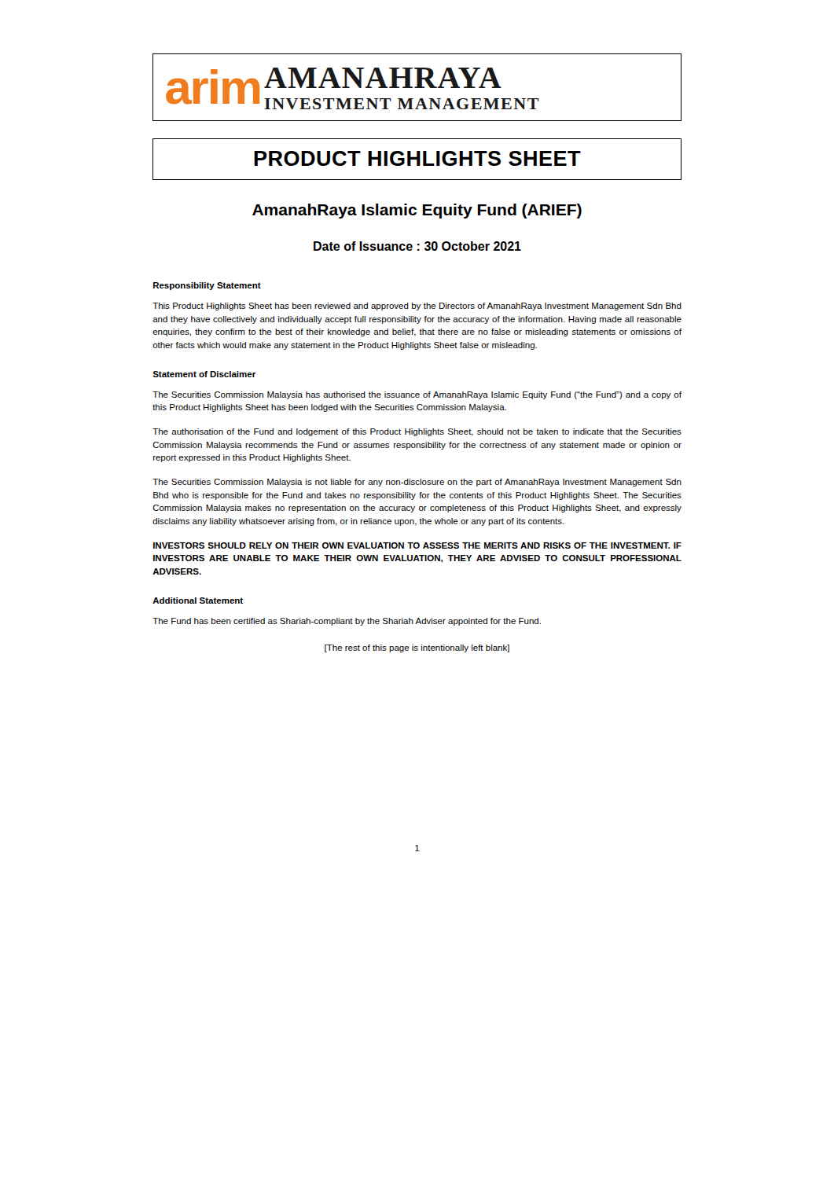arim
AMANAHRAYA
INVESTMENT MANAGEMENT
PRODUCT HIGHLIGHTS SHEET
AmanahRaya Islamic Equity Fund (ARIEF)
Date of Issuance : 30 October 2021
Responsibility Statement
This Product Highlights Sheet has been reviewed and approved by the Directors of AmanahRaya Investment Management Sdn Bhd and they have collectively and individually accept full responsibility for the accuracy of the information. Having made all reasonable enquiries, they confirm to the best of their knowledge and belief, that there are no false or misleading statements or omissions of other facts which would make any statement in the Product Highlights Sheet false or misleading.
Statement of Disclaimer
The Securities Commission Malaysia has authorised the issuance of AmanahRaya Islamic Equity Fund (“the Fund”) and a copy of this Product Highlights Sheet has been lodged with the Securities Commission Malaysia.
The authorisation of the Fund and lodgement of this Product Highlights Sheet, should not be taken to indicate that the Securities Commission Malaysia recommends the Fund or assumes responsibility for the correctness of any statement made or opinion or report expressed in this Product Highlights Sheet.
The Securities Commission Malaysia is not liable for any non-disclosure on the part of AmanahRaya Investment Management Sdn Bhd who is responsible for the Fund and takes no responsibility for the contents of this Product Highlights Sheet. The Securities Commission Malaysia makes no representation on the accuracy or completeness of this Product Highlights Sheet, and expressly disclaims any liability whatsoever arising from, or in reliance upon, the whole or any part of its contents.
INVESTORS SHOULD RELY ON THEIR OWN EVALUATION TO ASSESS THE MERITS AND RISKS OF THE INVESTMENT. IF INVESTORS ARE UNABLE TO MAKE THEIR OWN EVALUATION, THEY ARE ADVISED TO CONSULT PROFESSIONAL ADVISERS.
Additional Statement
The Fund has been certified as Shariah-compliant by the Shariah Adviser appointed for the Fund.
[The rest of this page is intentionally left blank]
1